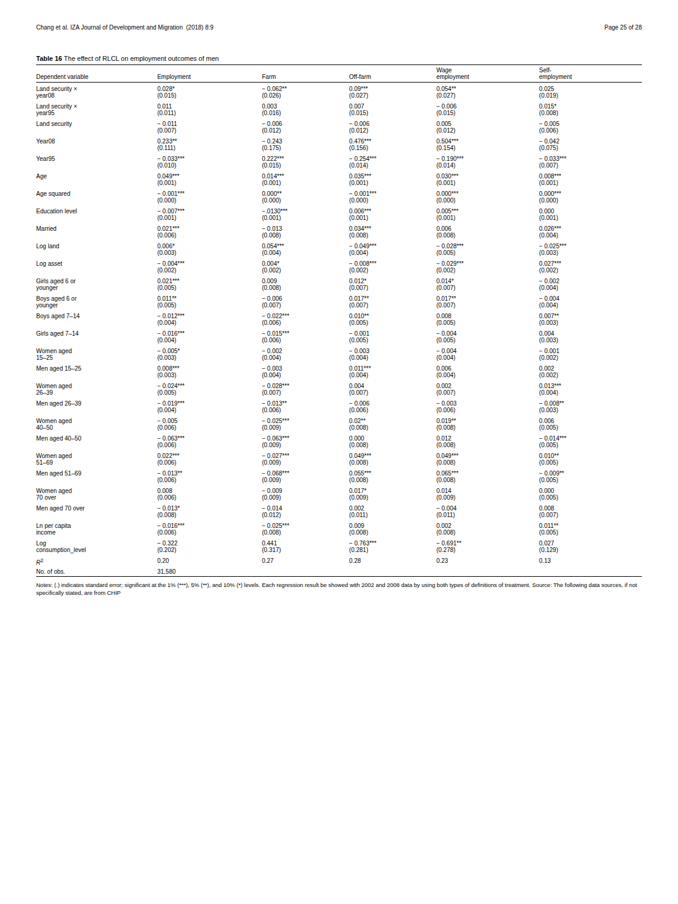Chang et al. IZA Journal of Development and Migration (2018) 8:9
Page 25 of 28
Table 16 The effect of RLCL on employment outcomes of men
| Dependent variable | Employment | Farm | Off-farm | Wage employment | Self- employment |
| --- | --- | --- | --- | --- | --- |
| Land security × year08 | 0.028* (0.015) | − 0.062** (0.026) | 0.09*** (0.027) | 0.054** (0.027) | 0.025 (0.019) |
| Land security × year95 | 0.011 (0.011) | 0.003 (0.016) | 0.007 (0.015) | − 0.006 (0.015) | 0.015* (0.008) |
| Land security | − 0.011 (0.007) | − 0.006 (0.012) | − 0.006 (0.012) | 0.005 (0.012) | − 0.005 (0.006) |
| Year08 | 0.233** (0.111) | − 0.243 (0.175) | 0.476*** (0.156) | 0.504*** (0.154) | − 0.042 (0.075) |
| Year95 | − 0.033*** (0.010) | 0.222*** (0.015) | − 0.254*** (0.014) | − 0.190*** (0.014) | − 0.033*** (0.007) |
| Age | 0.049*** (0.001) | 0.014*** (0.001) | 0.035*** (0.001) | 0.030*** (0.001) | 0.008*** (0.001) |
| Age squared | − 0.001*** (0.000) | 0.000** (0.000) | − 0.001*** (0.000) | 0.000*** (0.000) | 0.000*** (0.000) |
| Education level | − 0.007*** (0.001) | −.0130*** (0.001) | 0.006*** (0.001) | 0.005*** (0.001) | 0.000 (0.001) |
| Married | 0.021*** (0.006) | − 0.013 (0.008) | 0.034*** (0.008) | 0.006 (0.008) | 0.026*** (0.004) |
| Log land | 0.006* (0.003) | 0.054*** (0.004) | − 0.049*** (0.004) | − 0.028*** (0.005) | − 0.025*** (0.003) |
| Log asset | − 0.004*** (0.002) | 0.004* (0.002) | − 0.008*** (0.002) | − 0.029*** (0.002) | 0.027*** (0.002) |
| Girls aged 6 or younger | 0.021*** (0.005) | 0.009 (0.008) | 0.012* (0.007) | 0.014* (0.007) | − 0.002 (0.004) |
| Boys aged 6 or younger | 0.011** (0.005) | − 0.006 (0.007) | 0.017** (0.007) | 0.017** (0.007) | − 0.004 (0.004) |
| Boys aged 7–14 | − 0.012*** (0.004) | − 0.022*** (0.006) | 0.010** (0.005) | 0.008 (0.005) | 0.007** (0.003) |
| Girls aged 7–14 | − 0.016*** (0.004) | − 0.015*** (0.006) | − 0.001 (0.005) | − 0.004 (0.005) | 0.004 (0.003) |
| Women aged 15–25 | − 0.005* (0.003) | − 0.002 (0.004) | − 0.003 (0.004) | − 0.004 (0.004) | − 0.001 (0.002) |
| Men aged 15–25 | 0.008*** (0.003) | − 0.003 (0.004) | 0.011*** (0.004) | 0.006 (0.004) | 0.002 (0.002) |
| Women aged 26–39 | − 0.024*** (0.005) | − 0.028*** (0.007) | 0.004 (0.007) | 0.002 (0.007) | 0.013*** (0.004) |
| Men aged 26–39 | − 0.019*** (0.004) | − 0.013** (0.006) | − 0.006 (0.006) | − 0.003 (0.006) | − 0.008** (0.003) |
| Women aged 40–50 | − 0.005 (0.006) | − 0.025*** (0.009) | 0.02** (0.008) | 0.019** (0.008) | 0.006 (0.005) |
| Men aged 40–50 | − 0.063*** (0.006) | − 0.063*** (0.009) | 0.000 (0.008) | 0.012 (0.008) | − 0.014*** (0.005) |
| Women aged 51–69 | 0.022*** (0.006) | − 0.027*** (0.009) | 0.049*** (0.008) | 0.049*** (0.008) | 0.010** (0.005) |
| Men aged 51–69 | − 0.013** (0.006) | − 0.068*** (0.009) | 0.055*** (0.008) | 0.065*** (0.008) | − 0.009** (0.005) |
| Women aged 70 over | 0.008 (0.006) | − 0.009 (0.009) | 0.017* (0.009) | 0.014 (0.009) | 0.000 (0.005) |
| Men aged 70 over | − 0.013* (0.008) | − 0.014 (0.012) | 0.002 (0.011) | − 0.004 (0.011) | 0.008 (0.007) |
| Ln per capita income | − 0.016*** (0.006) | − 0.025*** (0.008) | 0.009 (0.008) | 0.002 (0.008) | 0.011** (0.005) |
| Log consumption_level | − 0.322 (0.202) | 0.441 (0.317) | − 0.763*** (0.281) | − 0.691** (0.278) | 0.027 (0.129) |
| R 2 | 0.20 | 0.27 | 0.28 | 0.23 | 0.13 |
| No. of obs. | 31,580 | | | | |
Notes: (.) indicates standard error; significant at the 1% (***), 5% (**), and 10% (*) levels. Each regression result be showed with 2002 and 2008 data by using both types of definitions of treatment. Source: The following data sources, if not specifically stated, are from CHIP